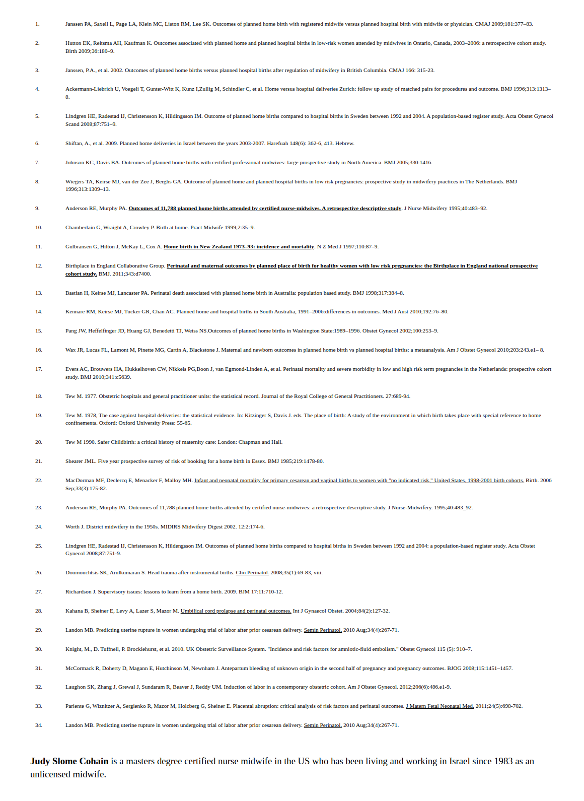Janssen PA, Saxell L, Page LA, Klein MC, Liston RM, Lee SK. Outcomes of planned home birth with registered midwife versus planned hospital birth with midwife or physician. CMAJ 2009;181:377–83.
Hutton EK, Reitsma AH, Kaufman K. Outcomes associated with planned home and planned hospital births in low-risk women attended by midwives in Ontario, Canada, 2003–2006: a retrospective cohort study. Birth 2009;36:180–9.
Janssen, P.A., et al. 2002. Outcomes of planned home births versus planned hospital births after regulation of midwifery in British Columbia. CMAJ 166: 315-23.
Ackermann-Liebrich U, Voegeli T, Gunter-Witt K, Kunz I,Zullig M, Schindler C, et al. Home versus hospital deliveries Zurich: follow up study of matched pairs for procedures and outcome. BMJ 1996;313:1313–8.
Lindgren HE, Radestad IJ, Christensson K, Hildingsson IM. Outcome of planned home births compared to hospital births in Sweden between 1992 and 2004. A population-based register study. Acta Obstet Gynecol Scand 2008;87:751–9.
Shiftan, A., et al. 2009. Planned home deliveries in Israel between the years 2003-2007. Harefuah 148(6): 362-6, 413. Hebrew.
Johnson KC, Davis BA. Outcomes of planned home births with certified professional midwives: large prospective study in North America. BMJ 2005;330:1416.
Wiegers TA, Keirse MJ, van der Zee J, Berghs GA. Outcome of planned home and planned hospital births in low risk pregnancies: prospective study in midwifery practices in The Netherlands. BMJ 1996;313:1309–13.
Anderson RE, Murphy PA. Outcomes of 11,788 planned home births attended by certified nurse-midwives. A retrospective descriptive study. J Nurse Midwifery 1995;40:483–92.
Chamberlain G, Wraight A, Crowley P. Birth at home. Pract Midwife 1999;2:35–9.
Gulbransen G, Hilton J, McKay L, Cox A. Home birth in New Zealand 1973–93: incidence and mortality. N Z Med J 1997;110:87–9.
Birthplace in England Collaborative Group. Perinatal and maternal outcomes by planned place of birth for healthy women with low risk pregnancies: the Birthplace in England national prospective cohort study. BMJ. 2011;343:d7400.
Bastian H, Keirse MJ, Lancaster PA. Perinatal death associated with planned home birth in Australia: population based study. BMJ 1998;317:384–8.
Kennare RM, Keirse MJ, Tucker GR, Chan AC. Planned home and hospital births in South Australia, 1991–2006:differences in outcomes. Med J Aust 2010;192:76–80.
Pang JW, Heffelfinger JD, Huang GJ, Benedetti TJ, Weiss NS.Outcomes of planned home births in Washington State:1989–1996. Obstet Gynecol 2002;100:253–9.
Wax JR, Lucas FL, Lamont M, Pinette MG, Cartin A, Blackstone J. Maternal and newborn outcomes in planned home birth vs planned hospital births: a metaanalysis. Am J Obstet Gynecol 2010;203:243.e1– 8.
Evers AC, Brouwers HA, Hukkelhoven CW, Nikkels PG,Boon J, van Egmond-Linden A, et al. Perinatal mortality and severe morbidity in low and high risk term pregnancies in the Netherlands: prospective cohort study. BMJ 2010;341:c5639.
Tew M. 1977. Obstetric hospitals and general practitioner units: the statistical record. Journal of the Royal College of General Practitioners. 27:689-94.
Tew M. 1978, The case against hospital deliveries: the statistical evidence. In: Kitzinger S, Davis J. eds. The place of birth: A study of the environment in which birth takes place with special reference to home confinements. Oxford: Oxford University Press: 55-65.
Tew M 1990. Safer Childbirth: a critical history of maternity care: London: Chapman and Hall.
Shearer JML. Five year prospective survey of risk of booking for a home birth in Essex. BMJ 1985;219:1478-80.
MacDorman MF, Declercq E, Menacker F, Malloy MH. Infant and neonatal mortality for primary cesarean and vaginal births to women with "no indicated risk," United States, 1998-2001 birth cohorts. Birth. 2006 Sep;33(3):175-82.
Anderson RE, Murphy PA. Outcomes of 11,788 planned home births attended by certified nurse-midwives: a retrospective descriptive study. J Nurse-Midwifery. 1995;40:483_92.
Worth J. District midwifery in the 1950s. MIDIRS Midwifery Digest 2002. 12:2:174-6.
Lindgren HE, Radestad IJ, Christensson K, Hildengsson IM. Outcomes of planned home births compared to hospital births in Sweden between 1992 and 2004: a population-based register study. Acta Obstet Gynecol 2008;87:751-9.
Doumouchtsis SK, Arulkumaran S. Head trauma after instrumental births. Clin Perinatol. 2008;35(1):69-83, viii.
Richardson J. Supervisory issues: lessons to learn from a home birth. 2009. BJM 17:11:710-12.
Kahana B, Sheiner E, Levy A, Lazer S, Mazor M. Umbilical cord prolapse and perinatal outcomes. Int J Gynaecol Obstet. 2004;84(2):127-32.
Landon MB. Predicting uterine rupture in women undergoing trial of labor after prior cesarean delivery. Semin Perinatol. 2010 Aug;34(4):267-71.
Knight, M., D. Tuffnell, P. Brocklehurst, et al. 2010. UK Obstetric Surveillance System. "Incidence and risk factors for amniotic-fluid embolism." Obstet Gynecol 115 (5): 910–7.
McCormack R, Doherty D, Magann E, Hutchinson M, Newnham J. Antepartum bleeding of unknown origin in the second half of pregnancy and pregnancy outcomes. BJOG 2008;115:1451–1457.
Laughon SK, Zhang J, Grewal J, Sundaram R, Beaver J, Reddy UM. Induction of labor in a contemporary obstetric cohort. Am J Obstet Gynecol. 2012;206(6):486.e1-9.
Pariente G, Wiznitzer A, Sergienko R, Mazor M, Holcberg G, Sheiner E. Placental abruption: critical analysis of risk factors and perinatal outcomes. J Matern Fetal Neonatal Med. 2011;24(5):698-702.
Landon MB. Predicting uterine rupture in women undergoing trial of labor after prior cesarean delivery. Semin Perinatol. 2010 Aug;34(4):267-71.
Judy Slome Cohain is a masters degree certified nurse midwife in the US who has been living and working in Israel since 1983 as an unlicensed midwife.